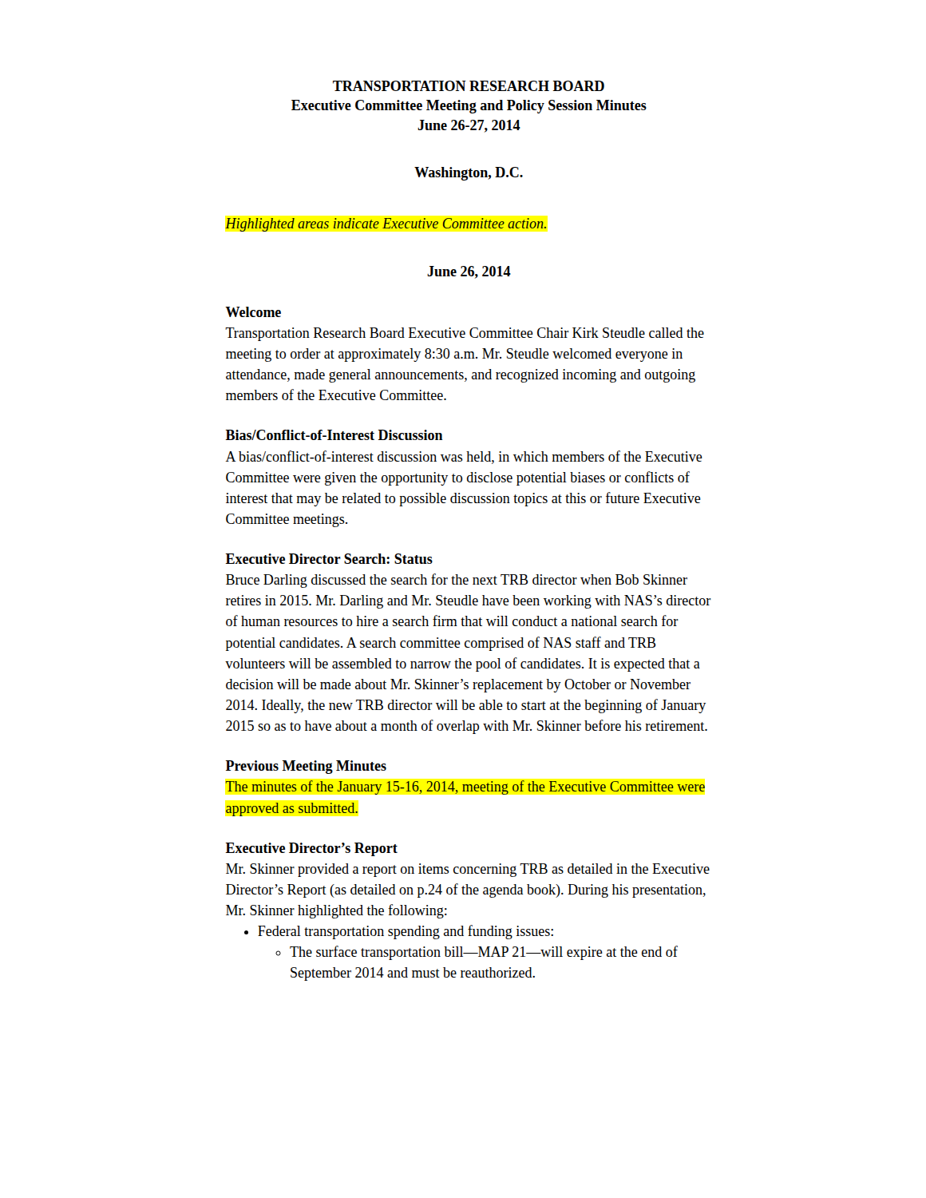TRANSPORTATION RESEARCH BOARD Executive Committee Meeting and Policy Session Minutes June 26-27, 2014
Washington, D.C.
Highlighted areas indicate Executive Committee action.
June 26, 2014
Welcome
Transportation Research Board Executive Committee Chair Kirk Steudle called the meeting to order at approximately 8:30 a.m. Mr. Steudle welcomed everyone in attendance, made general announcements, and recognized incoming and outgoing members of the Executive Committee.
Bias/Conflict-of-Interest Discussion
A bias/conflict-of-interest discussion was held, in which members of the Executive Committee were given the opportunity to disclose potential biases or conflicts of interest that may be related to possible discussion topics at this or future Executive Committee meetings.
Executive Director Search: Status
Bruce Darling discussed the search for the next TRB director when Bob Skinner retires in 2015. Mr. Darling and Mr. Steudle have been working with NAS’s director of human resources to hire a search firm that will conduct a national search for potential candidates. A search committee comprised of NAS staff and TRB volunteers will be assembled to narrow the pool of candidates. It is expected that a decision will be made about Mr. Skinner’s replacement by October or November 2014. Ideally, the new TRB director will be able to start at the beginning of January 2015 so as to have about a month of overlap with Mr. Skinner before his retirement.
Previous Meeting Minutes
The minutes of the January 15-16, 2014, meeting of the Executive Committee were approved as submitted.
Executive Director’s Report
Mr. Skinner provided a report on items concerning TRB as detailed in the Executive Director’s Report (as detailed on p.24 of the agenda book). During his presentation, Mr. Skinner highlighted the following:
Federal transportation spending and funding issues:
The surface transportation bill—MAP 21—will expire at the end of September 2014 and must be reauthorized.